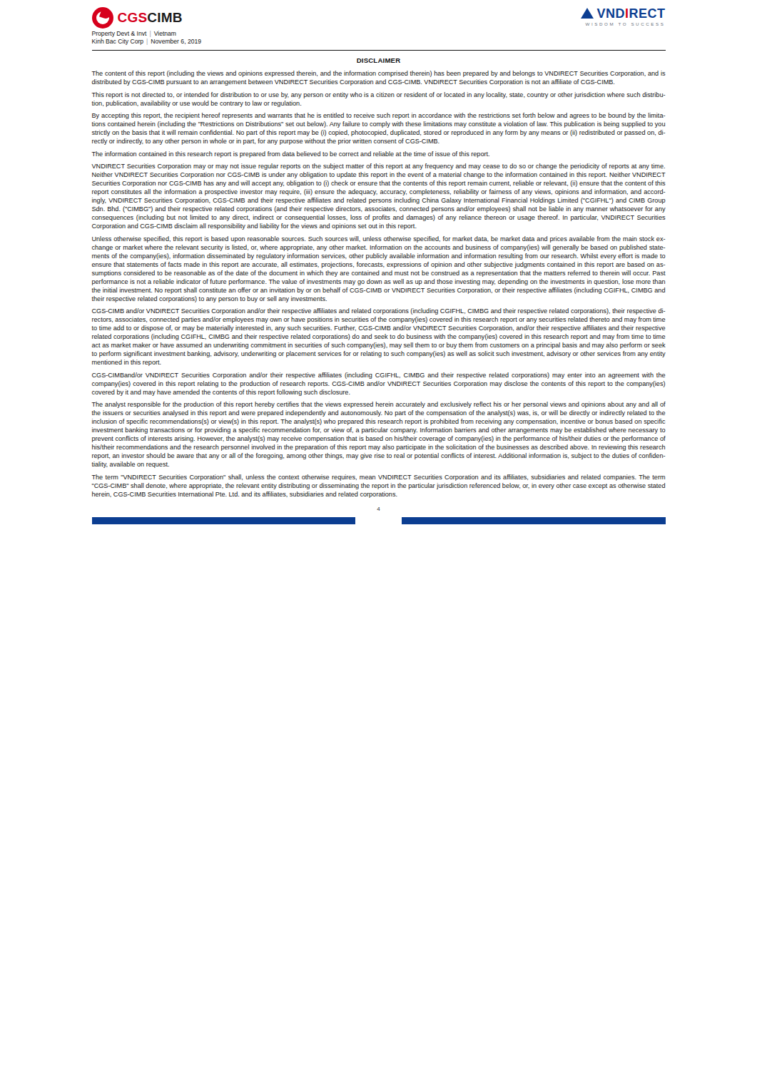CGSCIMB
VNDIRECT
Wisdom to Success
Property Devt & Invt|Vietnam
Kinh Bac City Corp|November 6, 2019
DISCLAIMER
The content of this report (including the views and opinions expressed therein, and the information comprised therein) has been prepared by and belongs to VNDIRECT Securities Corporation, and is distributed by CGS-CIMB pursuant to an arrangement between VNDIRECT Securities Corporation and CGS-CIMB. VNDIRECT Securities Corporation is not an affiliate of CGS-CIMB.
This report is not directed to, or intended for distribution to or use by, any person or entity who is a citizen or resident of or located in any locality, state, country or other jurisdiction where such distribution, publication, availability or use would be contrary to law or regulation.
By accepting this report, the recipient hereof represents and warrants that he is entitled to receive such report in accordance with the restrictions set forth below and agrees to be bound by the limitations contained herein (including the "Restrictions on Distributions" set out below). Any failure to comply with these limitations may constitute a violation of law. This publication is being supplied to you strictly on the basis that it will remain confidential. No part of this report may be (i) copied, photocopied, duplicated, stored or reproduced in any form by any means or (ii) redistributed or passed on, directly or indirectly, to any other person in whole or in part, for any purpose without the prior written consent of CGS-CIMB.
The information contained in this research report is prepared from data believed to be correct and reliable at the time of issue of this report.
VNDIRECT Securities Corporation may or may not issue regular reports on the subject matter of this report at any frequency and may cease to do so or change the periodicity of reports at any time. Neither VNDIRECT Securities Corporation nor CGS-CIMB is under any obligation to update this report in the event of a material change to the information contained in this report. Neither VNDIRECT Securities Corporation nor CGS-CIMB has any and will accept any, obligation to (i) check or ensure that the contents of this report remain current, reliable or relevant, (ii) ensure that the content of this report constitutes all the information a prospective investor may require, (iii) ensure the adequacy, accuracy, completeness, reliability or fairness of any views, opinions and information, and accordingly, VNDIRECT Securities Corporation, CGS-CIMB and their respective affiliates and related persons including China Galaxy International Financial Holdings Limited ("CGIFHL") and CIMB Group Sdn. Bhd. ("CIMBG") and their respective related corporations (and their respective directors, associates, connected persons and/or employees) shall not be liable in any manner whatsoever for any consequences (including but not limited to any direct, indirect or consequential losses, loss of profits and damages) of any reliance thereon or usage thereof. In particular, VNDIRECT Securities Corporation and CGS-CIMB disclaim all responsibility and liability for the views and opinions set out in this report.
Unless otherwise specified, this report is based upon reasonable sources. Such sources will, unless otherwise specified, for market data, be market data and prices available from the main stock exchange or market where the relevant security is listed, or, where appropriate, any other market. Information on the accounts and business of company(ies) will generally be based on published statements of the company(ies), information disseminated by regulatory information services, other publicly available information and information resulting from our research. Whilst every effort is made to ensure that statements of facts made in this report are accurate, all estimates, projections, forecasts, expressions of opinion and other subjective judgments contained in this report are based on assumptions considered to be reasonable as of the date of the document in which they are contained and must not be construed as a representation that the matters referred to therein will occur. Past performance is not a reliable indicator of future performance. The value of investments may go down as well as up and those investing may, depending on the investments in question, lose more than the initial investment. No report shall constitute an offer or an invitation by or on behalf of CGS-CIMB or VNDIRECT Securities Corporation, or their respective affiliates (including CGIFHL, CIMBG and their respective related corporations) to any person to buy or sell any investments.
CGS-CIMB and/or VNDIRECT Securities Corporation and/or their respective affiliates and related corporations (including CGIFHL, CIMBG and their respective related corporations), their respective directors, associates, connected parties and/or employees may own or have positions in securities of the company(ies) covered in this research report or any securities related thereto and may from time to time add to or dispose of, or may be materially interested in, any such securities. Further, CGS-CIMB and/or VNDIRECT Securities Corporation, and/or their respective affiliates and their respective related corporations (including CGIFHL, CIMBG and their respective related corporations) do and seek to do business with the company(ies) covered in this research report and may from time to time act as market maker or have assumed an underwriting commitment in securities of such company(ies), may sell them to or buy them from customers on a principal basis and may also perform or seek to perform significant investment banking, advisory, underwriting or placement services for or relating to such company(ies) as well as solicit such investment, advisory or other services from any entity mentioned in this report.
CGS-CIMBand/or VNDIRECT Securities Corporation and/or their respective affiliates (including CGIFHL, CIMBG and their respective related corporations) may enter into an agreement with the company(ies) covered in this report relating to the production of research reports. CGS-CIMB and/or VNDIRECT Securities Corporation may disclose the contents of this report to the company(ies) covered by it and may have amended the contents of this report following such disclosure.
The analyst responsible for the production of this report hereby certifies that the views expressed herein accurately and exclusively reflect his or her personal views and opinions about any and all of the issuers or securities analysed in this report and were prepared independently and autonomously. No part of the compensation of the analyst(s) was, is, or will be directly or indirectly related to the inclusion of specific recommendations(s) or view(s) in this report. The analyst(s) who prepared this research report is prohibited from receiving any compensation, incentive or bonus based on specific investment banking transactions or for providing a specific recommendation for, or view of, a particular company. Information barriers and other arrangements may be established where necessary to prevent conflicts of interests arising. However, the analyst(s) may receive compensation that is based on his/their coverage of company(ies) in the performance of his/their duties or the performance of his/their recommendations and the research personnel involved in the preparation of this report may also participate in the solicitation of the businesses as described above. In reviewing this research report, an investor should be aware that any or all of the foregoing, among other things, may give rise to real or potential conflicts of interest. Additional information is, subject to the duties of confidentiality, available on request.
The term "VNDIRECT Securities Corporation" shall, unless the context otherwise requires, mean VNDIRECT Securities Corporation and its affiliates, subsidiaries and related companies. The term "CGS-CIMB" shall denote, where appropriate, the relevant entity distributing or disseminating the report in the particular jurisdiction referenced below, or, in every other case except as otherwise stated herein, CGS-CIMB Securities International Pte. Ltd. and its affiliates, subsidiaries and related corporations.
4